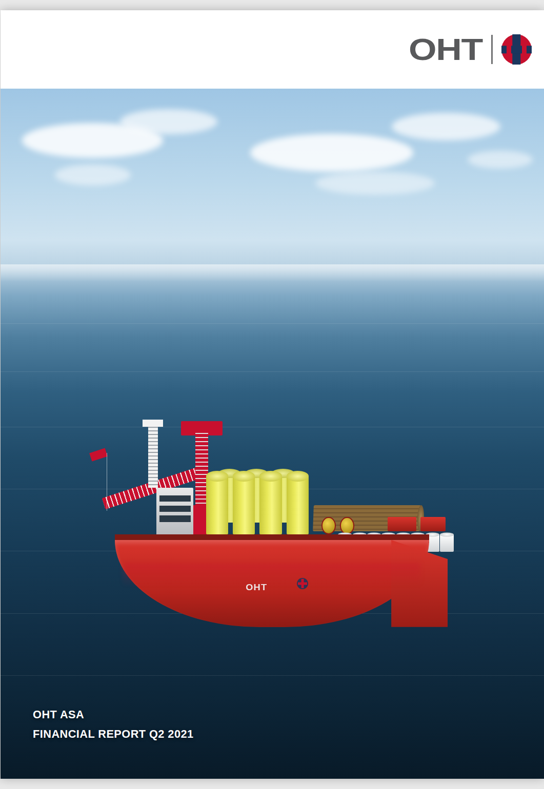OHT
OHT
OHT ASA
FINANCIAL REPORT Q2 2021